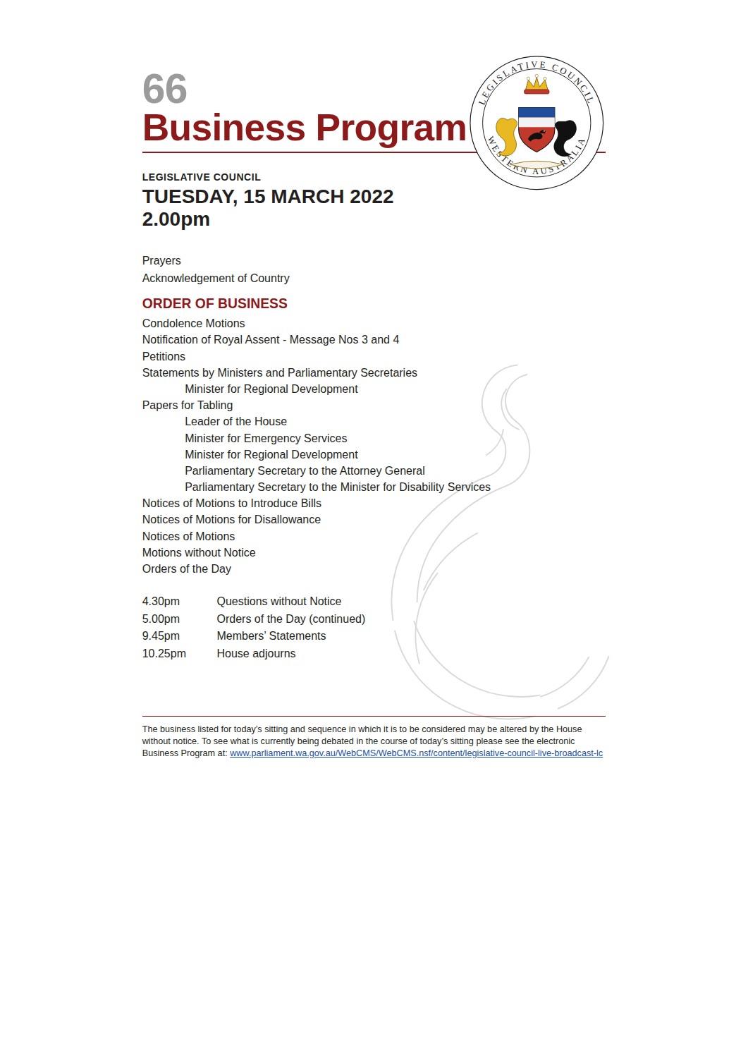LEGISLATIVE COUNCIL WESTERN AUSTRALIA
66
Business Program
LEGISLATIVE COUNCIL
TUESDAY, 15 MARCH 2022
2.00pm
Prayers
Acknowledgement of Country
ORDER OF BUSINESS
Condolence Motions
Notification of Royal Assent - Message Nos 3 and 4
Petitions
Statements by Ministers and Parliamentary Secretaries
Minister for Regional Development
Papers for Tabling
Leader of the House
Minister for Emergency Services
Minister for Regional Development
Parliamentary Secretary to the Attorney General
Parliamentary Secretary to the Minister for Disability Services
Notices of Motions to Introduce Bills
Notices of Motions for Disallowance
Notices of Motions
Motions without Notice
Orders of the Day
| 4.30pm | Questions without Notice |
| 5.00pm | Orders of the Day (continued) |
| 9.45pm | Members’ Statements |
| 10.25pm | House adjourns |
The business listed for today’s sitting and sequence in which it is to be considered may be altered by the House without notice. To see what is currently being debated in the course of today’s sitting please see the electronic Business Program at: www.parliament.wa.gov.au/WebCMS/WebCMS.nsf/content/legislative-council-live-broadcast-lc